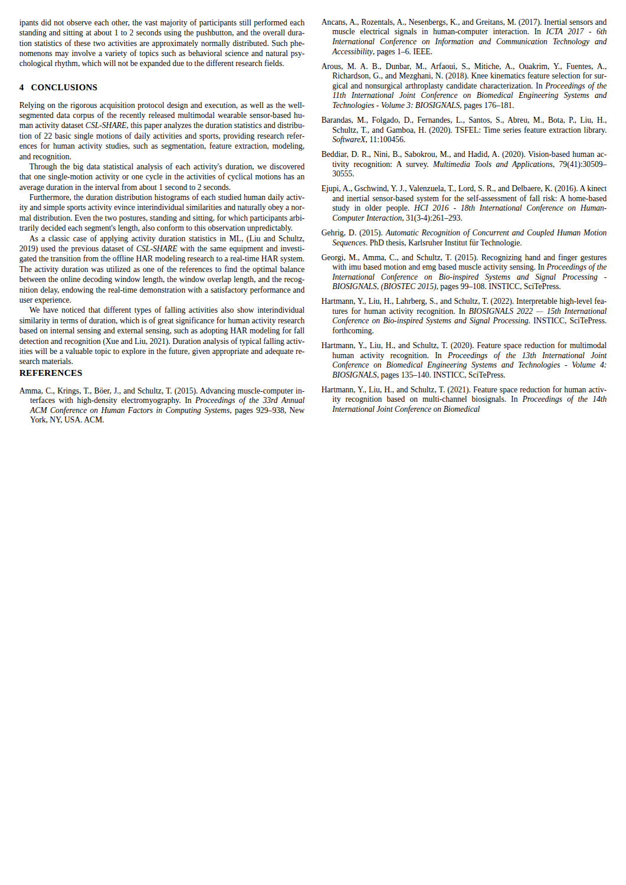ipants did not observe each other, the vast majority of participants still performed each standing and sitting at about 1 to 2 seconds using the pushbutton, and the overall duration statistics of these two activities are approximately normally distributed. Such phenomenons may involve a variety of topics such as behavioral science and natural psychological rhythm, which will not be expanded due to the different research fields.
4 CONCLUSIONS
Relying on the rigorous acquisition protocol design and execution, as well as the well-segmented data corpus of the recently released multimodal wearable sensor-based human activity dataset CSL-SHARE, this paper analyzes the duration statistics and distribution of 22 basic single motions of daily activities and sports, providing research references for human activity studies, such as segmentation, feature extraction, modeling, and recognition.
Through the big data statistical analysis of each activity's duration, we discovered that one single-motion activity or one cycle in the activities of cyclical motions has an average duration in the interval from about 1 second to 2 seconds.
Furthermore, the duration distribution histograms of each studied human daily activity and simple sports activity evince interindividual similarities and naturally obey a normal distribution. Even the two postures, standing and sitting, for which participants arbitrarily decided each segment's length, also conform to this observation unpredictably.
As a classic case of applying activity duration statistics in ML, (Liu and Schultz, 2019) used the previous dataset of CSL-SHARE with the same equipment and investigated the transition from the offline HAR modeling research to a real-time HAR system. The activity duration was utilized as one of the references to find the optimal balance between the online decoding window length, the window overlap length, and the recognition delay, endowing the real-time demonstration with a satisfactory performance and user experience.
We have noticed that different types of falling activities also show interindividual similarity in terms of duration, which is of great significance for human activity research based on internal sensing and external sensing, such as adopting HAR modeling for fall detection and recognition (Xue and Liu, 2021). Duration analysis of typical falling activities will be a valuable topic to explore in the future, given appropriate and adequate research materials.
REFERENCES
Amma, C., Krings, T., Böer, J., and Schultz, T. (2015). Advancing muscle-computer interfaces with high-density electromyography. In Proceedings of the 33rd Annual ACM Conference on Human Factors in Computing Systems, pages 929–938, New York, NY, USA. ACM.
Ancans, A., Rozentals, A., Nesenbergs, K., and Greitans, M. (2017). Inertial sensors and muscle electrical signals in human-computer interaction. In ICTA 2017 - 6th International Conference on Information and Communication Technology and Accessibility, pages 1–6. IEEE.
Arous, M. A. B., Dunbar, M., Arfaoui, S., Mitiche, A., Ouakrim, Y., Fuentes, A., Richardson, G., and Mezghani, N. (2018). Knee kinematics feature selection for surgical and nonsurgical arthroplasty candidate characterization. In Proceedings of the 11th International Joint Conference on Biomedical Engineering Systems and Technologies - Volume 3: BIOSIGNALS, pages 176–181.
Barandas, M., Folgado, D., Fernandes, L., Santos, S., Abreu, M., Bota, P., Liu, H., Schultz, T., and Gamboa, H. (2020). TSFEL: Time series feature extraction library. SoftwareX, 11:100456.
Beddiar, D. R., Nini, B., Sabokrou, M., and Hadid, A. (2020). Vision-based human activity recognition: A survey. Multimedia Tools and Applications, 79(41):30509–30555.
Ejupi, A., Gschwind, Y. J., Valenzuela, T., Lord, S. R., and Delbaere, K. (2016). A kinect and inertial sensor-based system for the self-assessment of fall risk: A home-based study in older people. HCI 2016 - 18th International Conference on Human-Computer Interaction, 31(3-4):261–293.
Gehrig, D. (2015). Automatic Recognition of Concurrent and Coupled Human Motion Sequences. PhD thesis, Karlsruher Institut für Technologie.
Georgi, M., Amma, C., and Schultz, T. (2015). Recognizing hand and finger gestures with imu based motion and emg based muscle activity sensing. In Proceedings of the International Conference on Bio-inspired Systems and Signal Processing - BIOSIGNALS, (BIOSTEC 2015), pages 99–108. INSTICC, SciTePress.
Hartmann, Y., Liu, H., Lahrberg, S., and Schultz, T. (2022). Interpretable high-level features for human activity recognition. In BIOSIGNALS 2022 — 15th International Conference on Bio-inspired Systems and Signal Processing. INSTICC, SciTePress. forthcoming.
Hartmann, Y., Liu, H., and Schultz, T. (2020). Feature space reduction for multimodal human activity recognition. In Proceedings of the 13th International Joint Conference on Biomedical Engineering Systems and Technologies - Volume 4: BIOSIGNALS, pages 135–140. INSTICC, SciTePress.
Hartmann, Y., Liu, H., and Schultz, T. (2021). Feature space reduction for human activity recognition based on multi-channel biosignals. In Proceedings of the 14th International Joint Conference on Biomedical